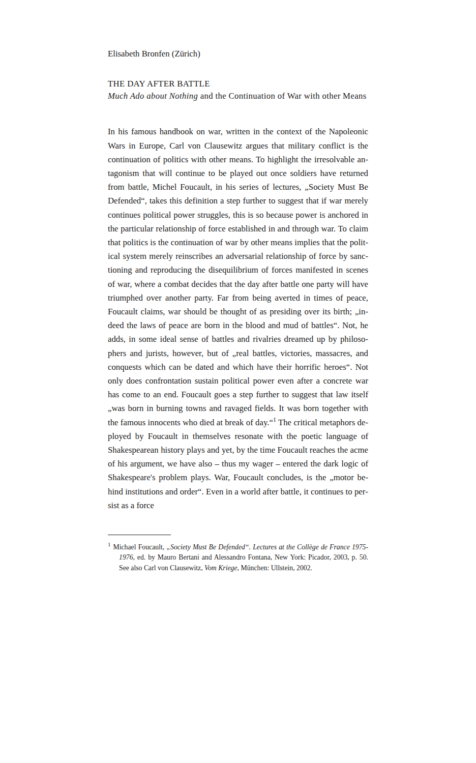Elisabeth Bronfen (Zürich)
THE DAY AFTER BATTLE Much Ado about Nothing and the Continuation of War with other Means
In his famous handbook on war, written in the context of the Napoleonic Wars in Europe, Carl von Clausewitz argues that military conflict is the continuation of politics with other means. To highlight the irresolvable antagonism that will continue to be played out once soldiers have returned from battle, Michel Foucault, in his series of lectures, „Society Must Be Defended“, takes this definition a step further to suggest that if war merely continues political power struggles, this is so because power is anchored in the particular relationship of force established in and through war. To claim that politics is the continuation of war by other means implies that the political system merely reinscribes an adversarial relationship of force by sanctioning and reproducing the disequilibrium of forces manifested in scenes of war, where a combat decides that the day after battle one party will have triumphed over another party. Far from being averted in times of peace, Foucault claims, war should be thought of as presiding over its birth; „indeed the laws of peace are born in the blood and mud of battles“. Not, he adds, in some ideal sense of battles and rivalries dreamed up by philosophers and jurists, however, but of „real battles, victories, massacres, and conquests which can be dated and which have their horrific heroes“. Not only does confrontation sustain political power even after a concrete war has come to an end. Foucault goes a step further to suggest that law itself „was born in burning towns and ravaged fields. It was born together with the famous innocents who died at break of day.“1 The critical metaphors deployed by Foucault in themselves resonate with the poetic language of Shakespearean history plays and yet, by the time Foucault reaches the acme of his argument, we have also – thus my wager – entered the dark logic of Shakespeare's problem plays. War, Foucault concludes, is the „motor behind institutions and order“. Even in a world after battle, it continues to persist as a force
1 Michael Foucault, „Society Must Be Defended“. Lectures at the Collège de France 1975-1976, ed. by Mauro Bertani and Alessandro Fontana, New York: Picador, 2003, p. 50. See also Carl von Clausewitz, Vom Kriege, München: Ullstein, 2002.